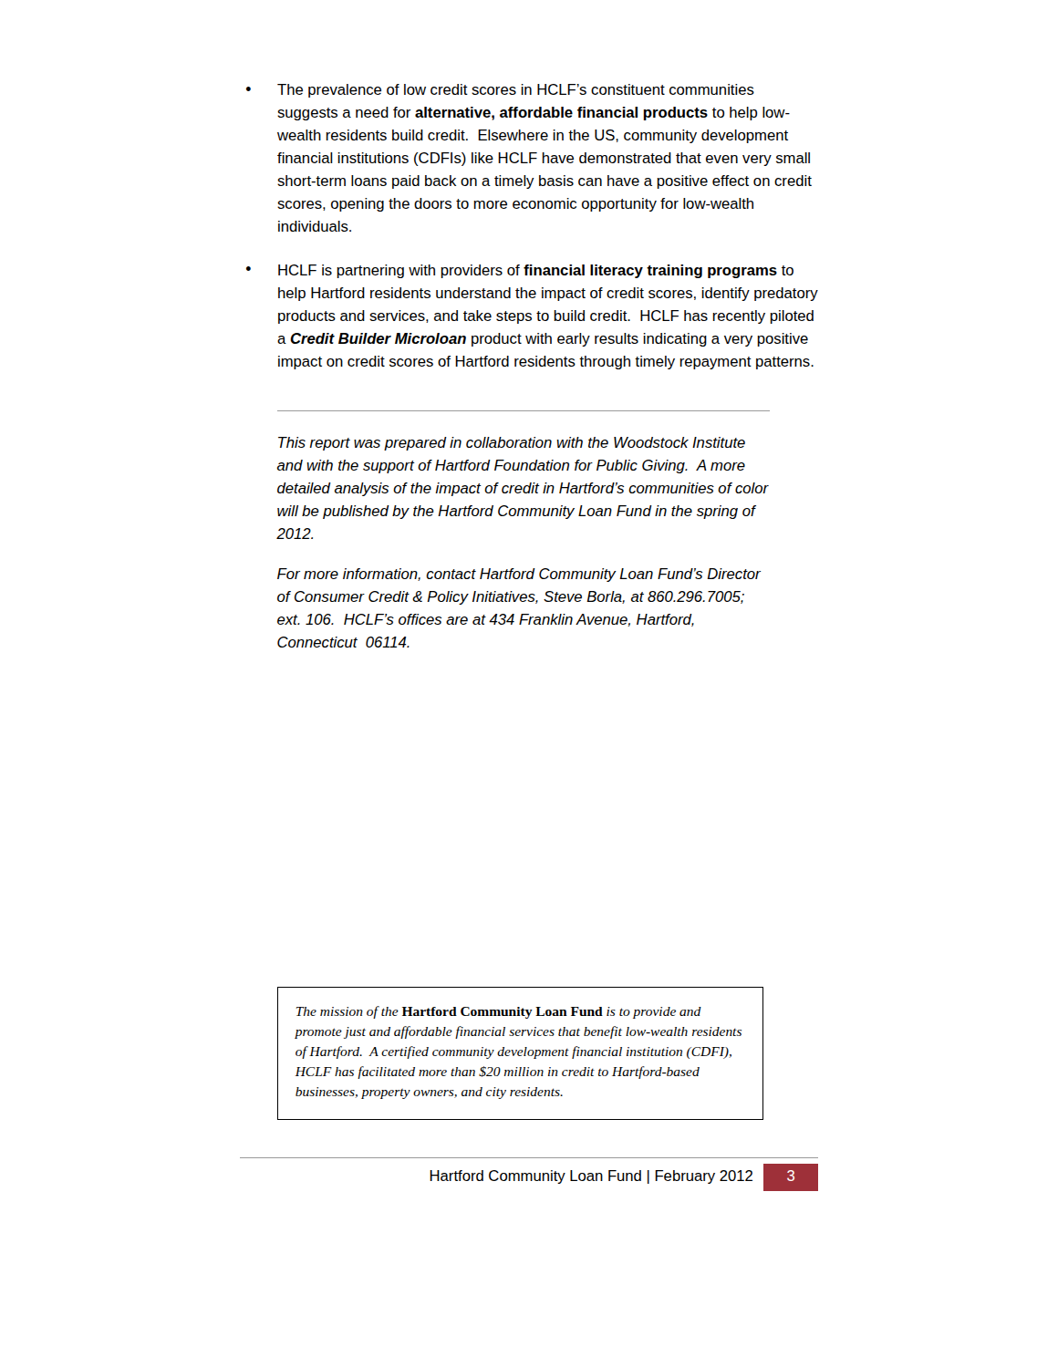The prevalence of low credit scores in HCLF’s constituent communities suggests a need for alternative, affordable financial products to help low-wealth residents build credit. Elsewhere in the US, community development financial institutions (CDFIs) like HCLF have demonstrated that even very small short-term loans paid back on a timely basis can have a positive effect on credit scores, opening the doors to more economic opportunity for low-wealth individuals.
HCLF is partnering with providers of financial literacy training programs to help Hartford residents understand the impact of credit scores, identify predatory products and services, and take steps to build credit. HCLF has recently piloted a Credit Builder Microloan product with early results indicating a very positive impact on credit scores of Hartford residents through timely repayment patterns.
This report was prepared in collaboration with the Woodstock Institute and with the support of Hartford Foundation for Public Giving. A more detailed analysis of the impact of credit in Hartford’s communities of color will be published by the Hartford Community Loan Fund in the spring of 2012.
For more information, contact Hartford Community Loan Fund’s Director of Consumer Credit & Policy Initiatives, Steve Borla, at 860.296.7005; ext. 106. HCLF’s offices are at 434 Franklin Avenue, Hartford, Connecticut 06114.
The mission of the Hartford Community Loan Fund is to provide and promote just and affordable financial services that benefit low-wealth residents of Hartford. A certified community development financial institution (CDFI), HCLF has facilitated more than $20 million in credit to Hartford-based businesses, property owners, and city residents.
Hartford Community Loan Fund | February 2012
3